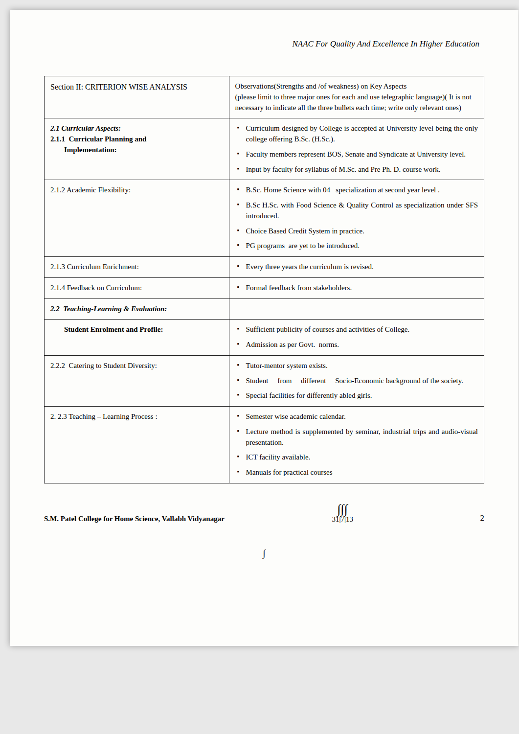NAAC For Quality And Excellence In Higher Education
| Section II: CRITERION WISE ANALYSIS | Observations(Strengths and /of weakness) on Key Aspects (please limit to three major ones for each and use telegraphic language)( It is not necessary to indicate all the three bullets each time; write only relevant ones) |
| 2.1 Curricular Aspects: 2.1.1 Curricular Planning and Implementation: | Curriculum designed by College is accepted at University level being the only college offering B.Sc. (H.Sc.). Faculty members represent BOS, Senate and Syndicate at University level. Input by faculty for syllabus of M.Sc. and Pre Ph. D. course work. |
| 2.1.2 Academic Flexibility: | B.Sc. Home Science with 04 specialization at second year level . B.Sc H.Sc. with Food Science & Quality Control as specialization under SFS introduced. Choice Based Credit System in practice. PG programs are yet to be introduced. |
| 2.1.3 Curriculum Enrichment: | Every three years the curriculum is revised. |
| 2.1.4 Feedback on Curriculum: | Formal feedback from stakeholders. |
| 2.2 Teaching-Learning & Evaluation: | |
| Student Enrolment and Profile: | Sufficient publicity of courses and activities of College. Admission as per Govt. norms. |
| 2.2.2 Catering to Student Diversity: | Tutor-mentor system exists. Student from different Socio-Economic background of the society. Special facilities for differently abled girls. |
| 2. 2.3 Teaching – Learning Process : | Semester wise academic calendar. Lecture method is supplemented by seminar, industrial trips and audio-visual presentation. ICT facility available. Manuals for practical courses |
S.M. Patel College for Home Science, Vallabh Vidyanagar
∫∫∫
31|7|13
2
∫